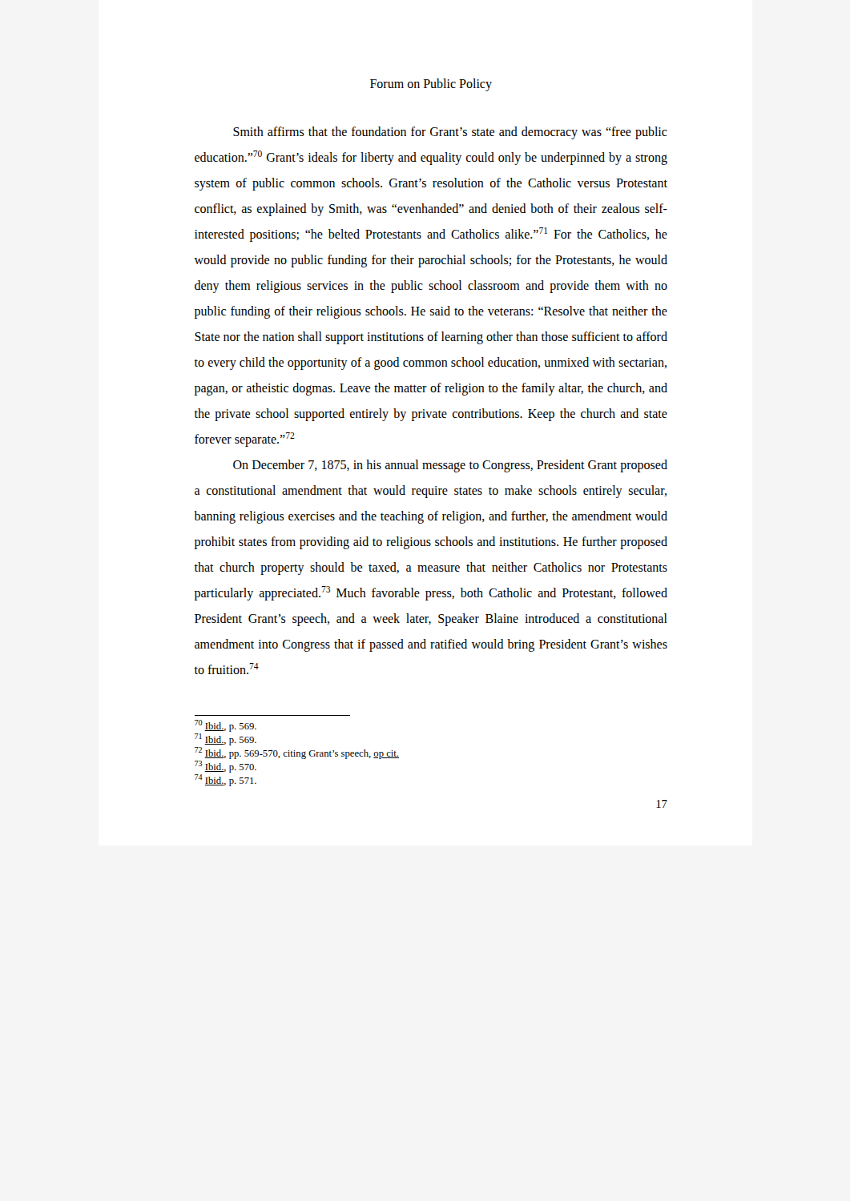Forum on Public Policy
Smith affirms that the foundation for Grant’s state and democracy was “free public education.”70 Grant’s ideals for liberty and equality could only be underpinned by a strong system of public common schools. Grant’s resolution of the Catholic versus Protestant conflict, as explained by Smith, was “evenhanded” and denied both of their zealous self-interested positions; “he belted Protestants and Catholics alike.”71 For the Catholics, he would provide no public funding for their parochial schools; for the Protestants, he would deny them religious services in the public school classroom and provide them with no public funding of their religious schools. He said to the veterans: “Resolve that neither the State nor the nation shall support institutions of learning other than those sufficient to afford to every child the opportunity of a good common school education, unmixed with sectarian, pagan, or atheistic dogmas. Leave the matter of religion to the family altar, the church, and the private school supported entirely by private contributions. Keep the church and state forever separate.”72
On December 7, 1875, in his annual message to Congress, President Grant proposed a constitutional amendment that would require states to make schools entirely secular, banning religious exercises and the teaching of religion, and further, the amendment would prohibit states from providing aid to religious schools and institutions. He further proposed that church property should be taxed, a measure that neither Catholics nor Protestants particularly appreciated.73 Much favorable press, both Catholic and Protestant, followed President Grant’s speech, and a week later, Speaker Blaine introduced a constitutional amendment into Congress that if passed and ratified would bring President Grant’s wishes to fruition.74
70 Ibid., p. 569.
71 Ibid., p. 569.
72 Ibid., pp. 569-570, citing Grant’s speech, op cit.
73 Ibid., p. 570.
74 Ibid., p. 571.
17